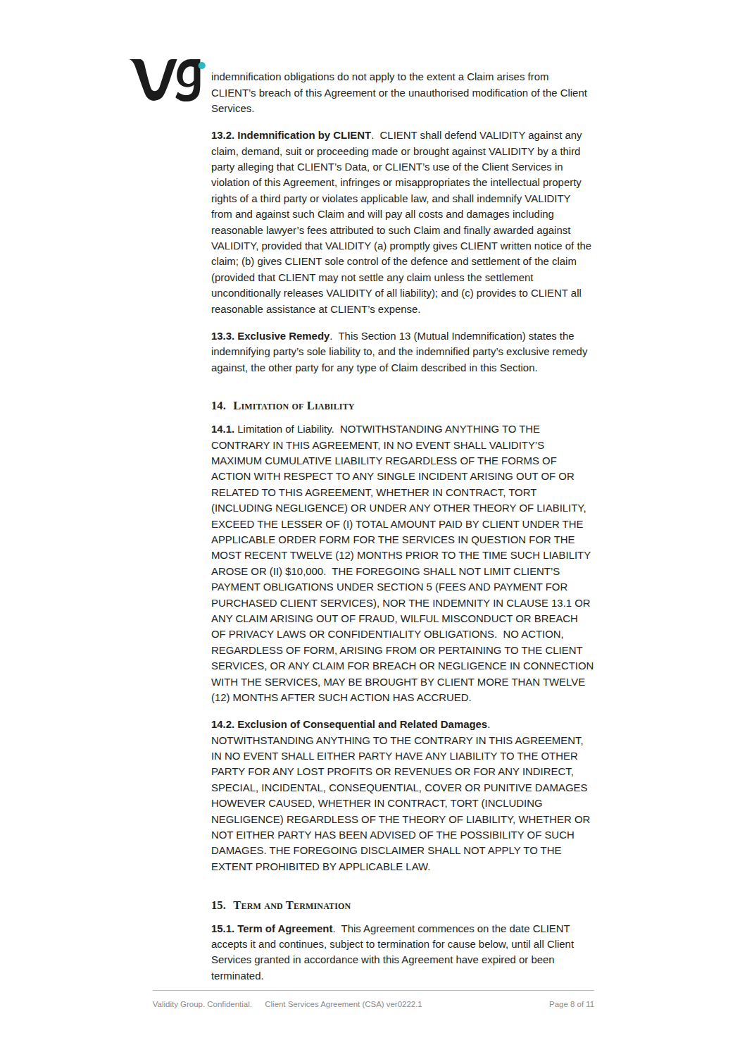indemnification obligations do not apply to the extent a Claim arises from CLIENT’s breach of this Agreement or the unauthorised modification of the Client Services.
13.2. Indemnification by CLIENT. CLIENT shall defend VALIDITY against any claim, demand, suit or proceeding made or brought against VALIDITY by a third party alleging that CLIENT’s Data, or CLIENT’s use of the Client Services in violation of this Agreement, infringes or misappropriates the intellectual property rights of a third party or violates applicable law, and shall indemnify VALIDITY from and against such Claim and will pay all costs and damages including reasonable lawyer’s fees attributed to such Claim and finally awarded against VALIDITY, provided that VALIDITY (a) promptly gives CLIENT written notice of the claim; (b) gives CLIENT sole control of the defence and settlement of the claim (provided that CLIENT may not settle any claim unless the settlement unconditionally releases VALIDITY of all liability); and (c) provides to CLIENT all reasonable assistance at CLIENT’s expense.
13.3. Exclusive Remedy. This Section 13 (Mutual Indemnification) states the indemnifying party’s sole liability to, and the indemnified party’s exclusive remedy against, the other party for any type of Claim described in this Section.
14. Limitation of Liability
14.1. Limitation of Liability. Notwithstanding anything to the contrary in this Agreement, in no event shall VALIDITY’s maximum cumulative liability regardless of the forms of action with respect to any single incident arising out of or related to this Agreement, whether in contract, tort (including negligence) or under any other theory of liability, exceed the lesser of (i) total amount paid by CLIENT under the applicable Order Form for the Services in question for the most recent twelve (12) months prior to the time such liability arose or (ii) $10,000. The foregoing shall not limit CLIENT’s payment obligations under Section 5 (Fees and Payment for Purchased Client Services), nor the indemnity in clause 13.1 or any claim arising out of fraud, wilful misconduct or breach of privacy laws or confidentiality obligations. No action, regardless of form, arising from or pertaining to the Client Services, or any claim for breach or negligence in connection with the Services, may be brought by CLIENT more than twelve (12) months after such action has accrued.
14.2. Exclusion of Consequential and Related Damages. Notwithstanding anything to the contrary in this Agreement, in no event shall either party have any liability to the other party for any lost profits or revenues or for any indirect, special, incidental, consequential, cover or punitive damages however caused, whether in contract, tort (including negligence) regardless of the theory of liability, whether or not either party has been advised of the possibility of such damages. The foregoing disclaimer shall not apply to the extent prohibited by applicable law.
15. Term and Termination
15.1. Term of Agreement. This Agreement commences on the date CLIENT accepts it and continues, subject to termination for cause below, until all Client Services granted in accordance with this Agreement have expired or been terminated.
Validity Group. Confidential. Client Services Agreement (CSA) ver0222.1
Page 8 of 11